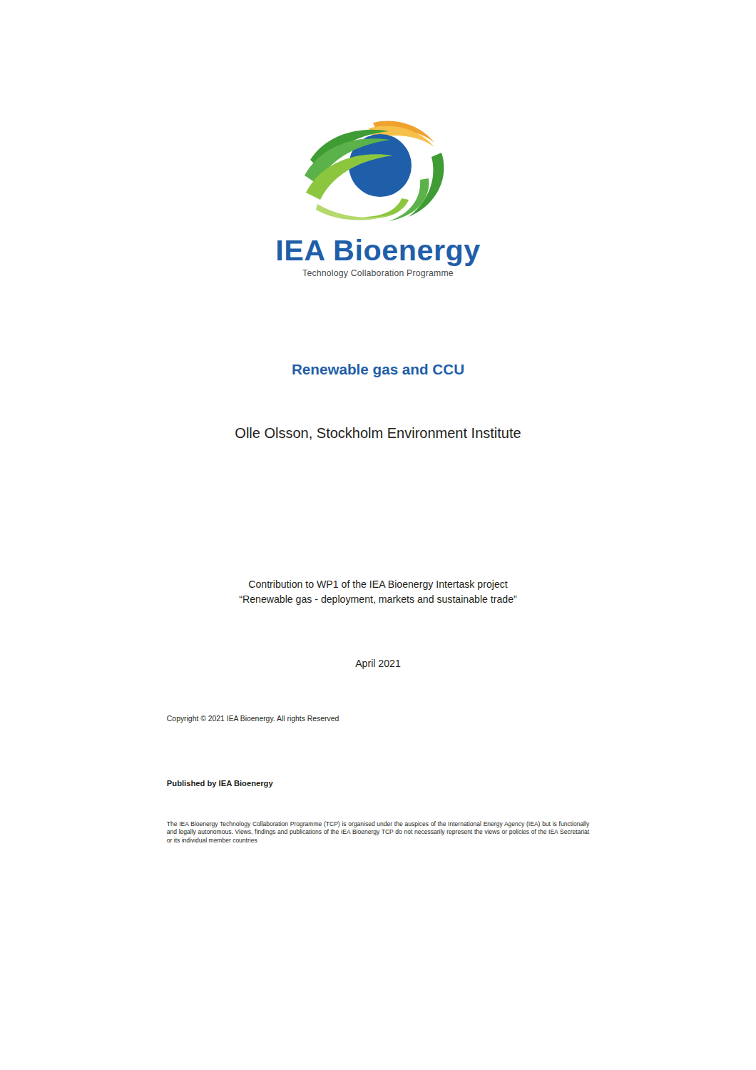IEA Bioenergy
Technology Collaboration Programme
Renewable gas and CCU
Olle Olsson, Stockholm Environment Institute
Contribution to WP1 of the IEA Bioenergy Intertask project “Renewable gas - deployment, markets and sustainable trade”
April 2021
Copyright © 2021 IEA Bioenergy. All rights Reserved
Published by IEA Bioenergy
The IEA Bioenergy Technology Collaboration Programme (TCP) is organised under the auspices of the International Energy Agency (IEA) but is functionally and legally autonomous. Views, findings and publications of the IEA Bioenergy TCP do not necessarily represent the views or policies of the IEA Secretariat or its individual member countries